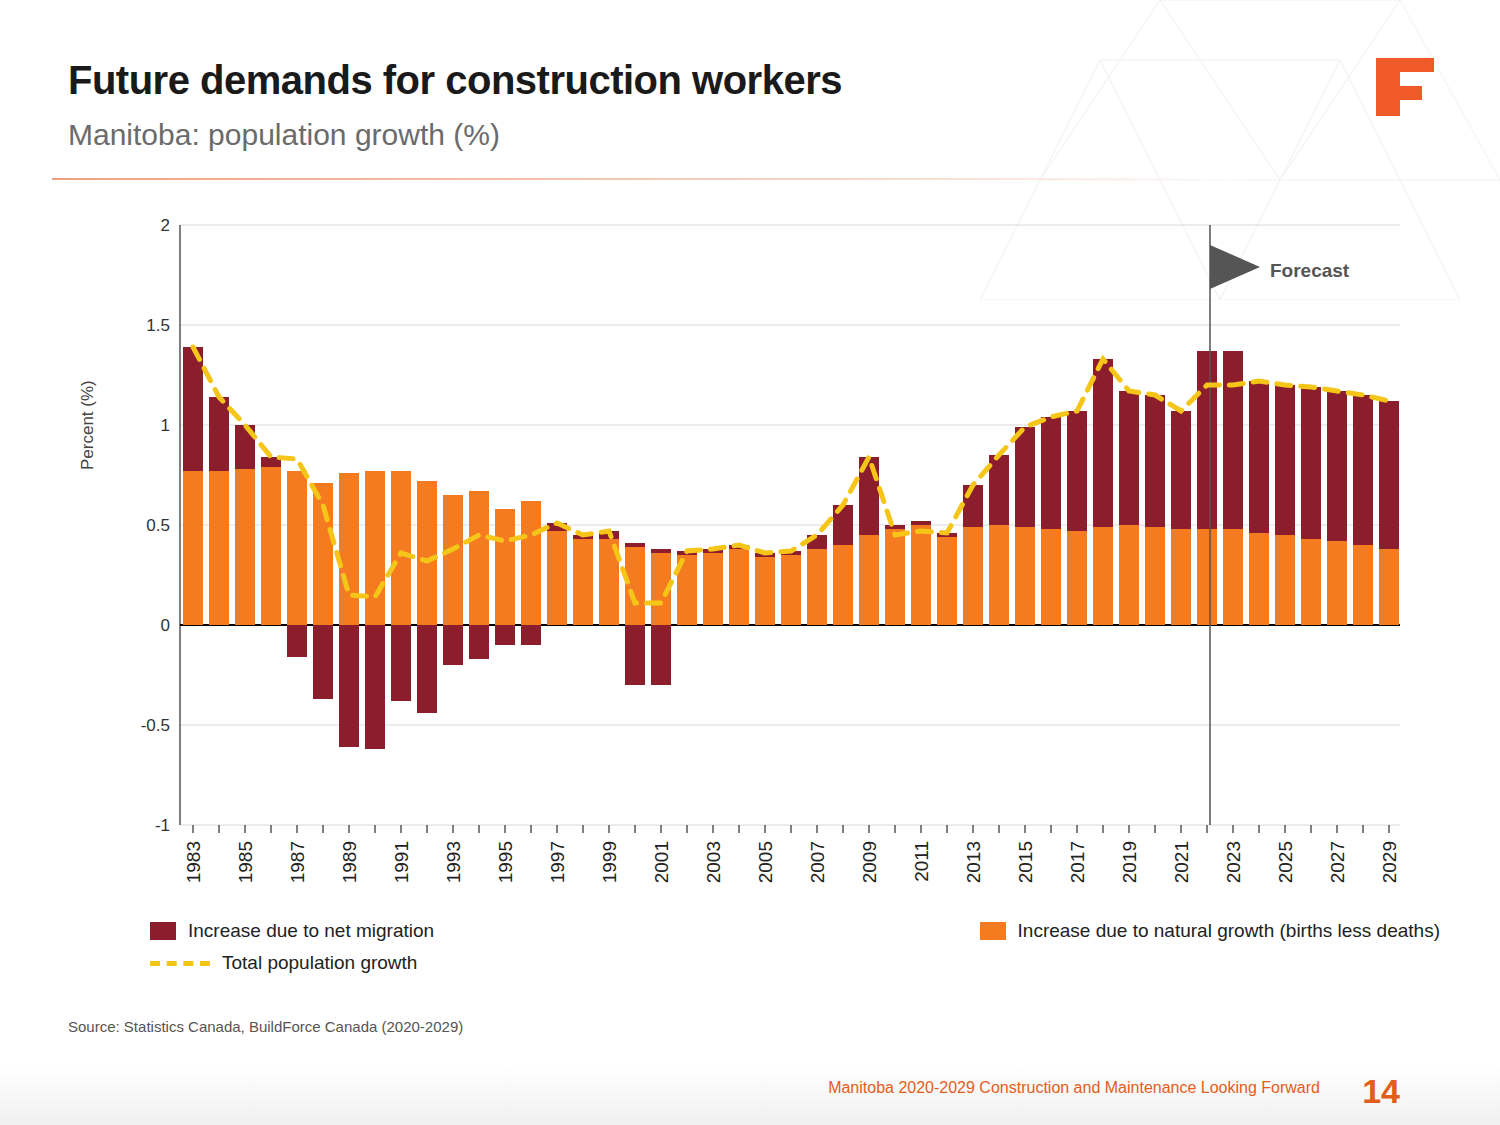Future demands for construction workers
Manitoba: population growth (%)
Percent (%)
Plot geometry: x: 110 .. 1330 ; y: 20 (value 2) .. 620 (value -1) value->y: y = 420 - value*200 (0 -> 420, 2 -> 20, -1 -> 620) 2 1.5 1 0.5 0 -0.5 -1 Forecast 1983 1985 1987 1989 1991 1993 1995 1997 1999 2001 2003 2005 2007 2009 2011 2013 2015 2017 2019 2021 2023 2025 2027 2029
Increase due to net migration
Increase due to natural growth (births less deaths)
Total population growth
Source: Statistics Canada, BuildForce Canada (2020-2029)
Manitoba 2020-2029 Construction and Maintenance Looking Forward
14